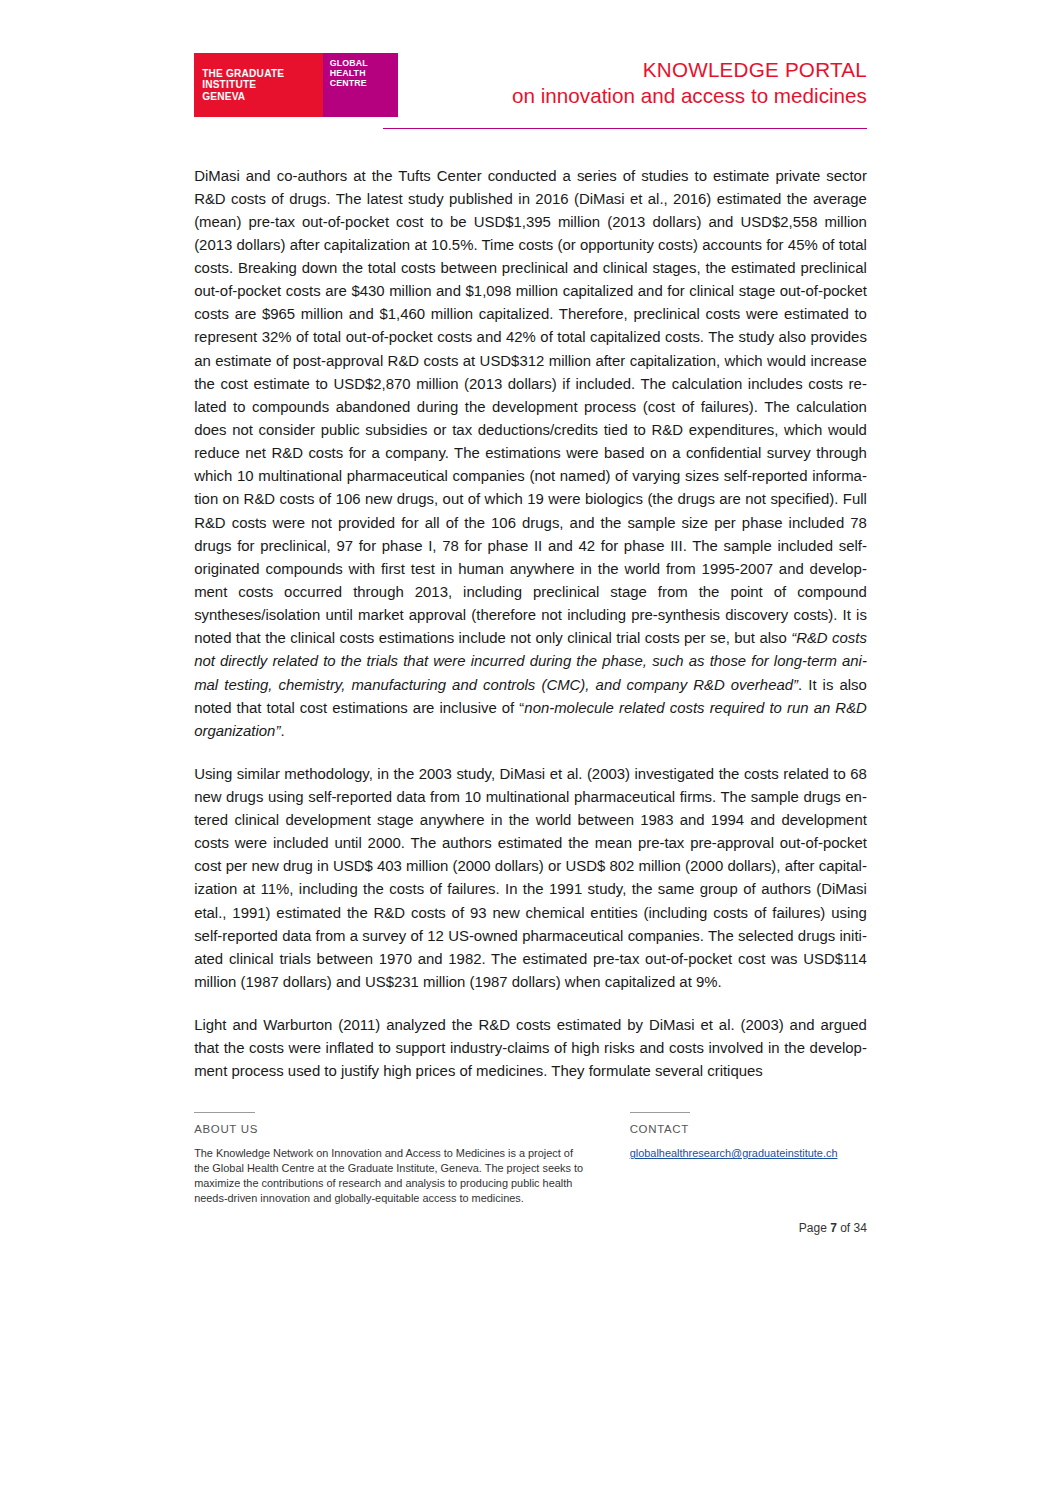THE GRADUATE INSTITUTE GENEVA
GLOBAL HEALTH CENTRE
KNOWLEDGE PORTAL
on innovation and access to medicines
DiMasi and co-authors at the Tufts Center conducted a series of studies to estimate private sector R&D costs of drugs. The latest study published in 2016 (DiMasi et al., 2016) estimated the average (mean) pre-tax out-of-pocket cost to be USD$1,395 million (2013 dollars) and USD$2,558 million (2013 dollars) after capitalization at 10.5%. Time costs (or opportunity costs) accounts for 45% of total costs. Breaking down the total costs between preclinical and clinical stages, the estimated preclinical out-of-pocket costs are $430 million and $1,098 million capitalized and for clinical stage out-of-pocket costs are $965 million and $1,460 million capitalized. Therefore, preclinical costs were estimated to represent 32% of total out-of-pocket costs and 42% of total capitalized costs. The study also provides an estimate of post-approval R&D costs at USD$312 million after capitalization, which would increase the cost estimate to USD$2,870 million (2013 dollars) if included. The calculation includes costs related to compounds abandoned during the development process (cost of failures). The calculation does not consider public subsidies or tax deductions/credits tied to R&D expenditures, which would reduce net R&D costs for a company. The estimations were based on a confidential survey through which 10 multinational pharmaceutical companies (not named) of varying sizes self-reported information on R&D costs of 106 new drugs, out of which 19 were biologics (the drugs are not specified). Full R&D costs were not provided for all of the 106 drugs, and the sample size per phase included 78 drugs for preclinical, 97 for phase I, 78 for phase II and 42 for phase III. The sample included self-originated compounds with first test in human anywhere in the world from 1995-2007 and development costs occurred through 2013, including preclinical stage from the point of compound syntheses/isolation until market approval (therefore not including pre-synthesis discovery costs). It is noted that the clinical costs estimations include not only clinical trial costs per se, but also “R&D costs not directly related to the trials that were incurred during the phase, such as those for long-term animal testing, chemistry, manufacturing and controls (CMC), and company R&D overhead”. It is also noted that total cost estimations are inclusive of “non-molecule related costs required to run an R&D organization”.
Using similar methodology, in the 2003 study, DiMasi et al. (2003) investigated the costs related to 68 new drugs using self-reported data from 10 multinational pharmaceutical firms. The sample drugs entered clinical development stage anywhere in the world between 1983 and 1994 and development costs were included until 2000. The authors estimated the mean pre-tax pre-approval out-of-pocket cost per new drug in USD$ 403 million (2000 dollars) or USD$ 802 million (2000 dollars), after capitalization at 11%, including the costs of failures. In the 1991 study, the same group of authors (DiMasi etal., 1991) estimated the R&D costs of 93 new chemical entities (including costs of failures) using self-reported data from a survey of 12 US-owned pharmaceutical companies. The selected drugs initiated clinical trials between 1970 and 1982. The estimated pre-tax out-of-pocket cost was USD$114 million (1987 dollars) and US$231 million (1987 dollars) when capitalized at 9%.
Light and Warburton (2011) analyzed the R&D costs estimated by DiMasi et al. (2003) and argued that the costs were inflated to support industry-claims of high risks and costs involved in the development process used to justify high prices of medicines. They formulate several critiques
ABOUT US
The Knowledge Network on Innovation and Access to Medicines is a project of the Global Health Centre at the Graduate Institute, Geneva. The project seeks to maximize the contributions of research and analysis to producing public health needs-driven innovation and globally-equitable access to medicines.
CONTACT
globalhealthresearch@graduateinstitute.ch
Page 7 of 34